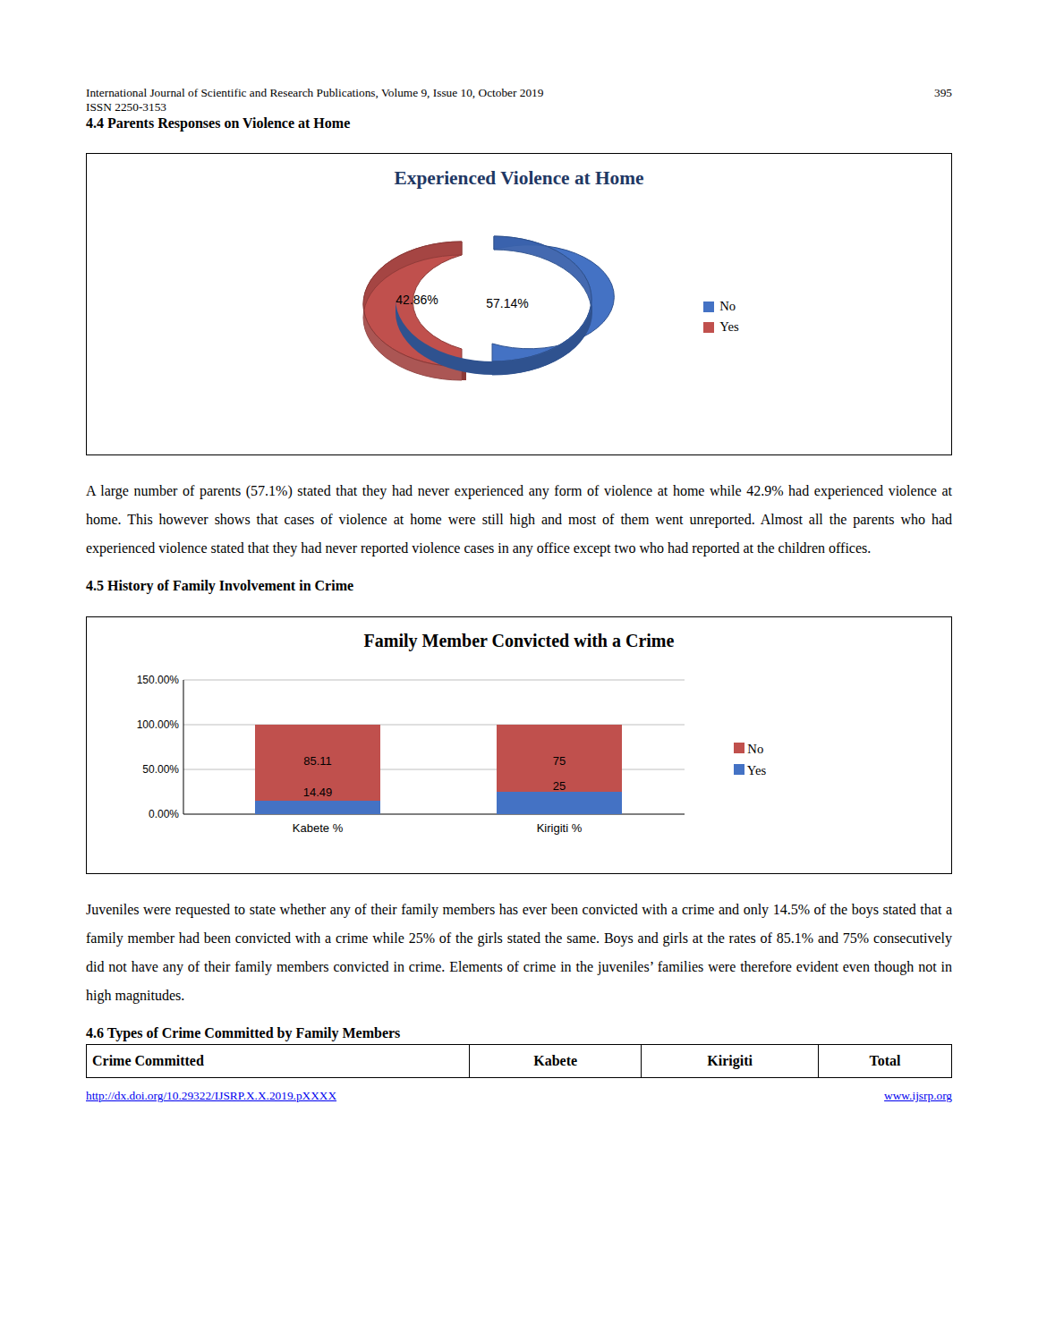International Journal of Scientific and Research Publications, Volume 9, Issue 10, October 2019 395
ISSN 2250-3153
4.4 Parents Responses on Violence at Home
Experienced Violence at Home
42.86% 57.14%
No
Yes
A large number of parents (57.1%) stated that they had never experienced any form of violence at home while 42.9% had experienced violence at home. This however shows that cases of violence at home were still high and most of them went unreported. Almost all the parents who had experienced violence stated that they had never reported violence cases in any office except two who had reported at the children offices.
4.5 History of Family Involvement in Crime
Family Member Convicted with a Crime
150.00% 100.00% 50.00% 0.00% 14.49 85.11 Kabete % 25 75 Kirigiti %
No
Yes
Juveniles were requested to state whether any of their family members has ever been convicted with a crime and only 14.5% of the boys stated that a family member had been convicted with a crime while 25% of the girls stated the same. Boys and girls at the rates of 85.1% and 75% consecutively did not have any of their family members convicted in crime. Elements of crime in the juveniles’ families were therefore evident even though not in high magnitudes.
4.6 Types of Crime Committed by Family Members
| Crime Committed | Kabete | Kirigiti | Total |
| --- | --- | --- | --- |
http://dx.doi.org/10.29322/IJSRP.X.X.2019.pXXXX www.ijsrp.org